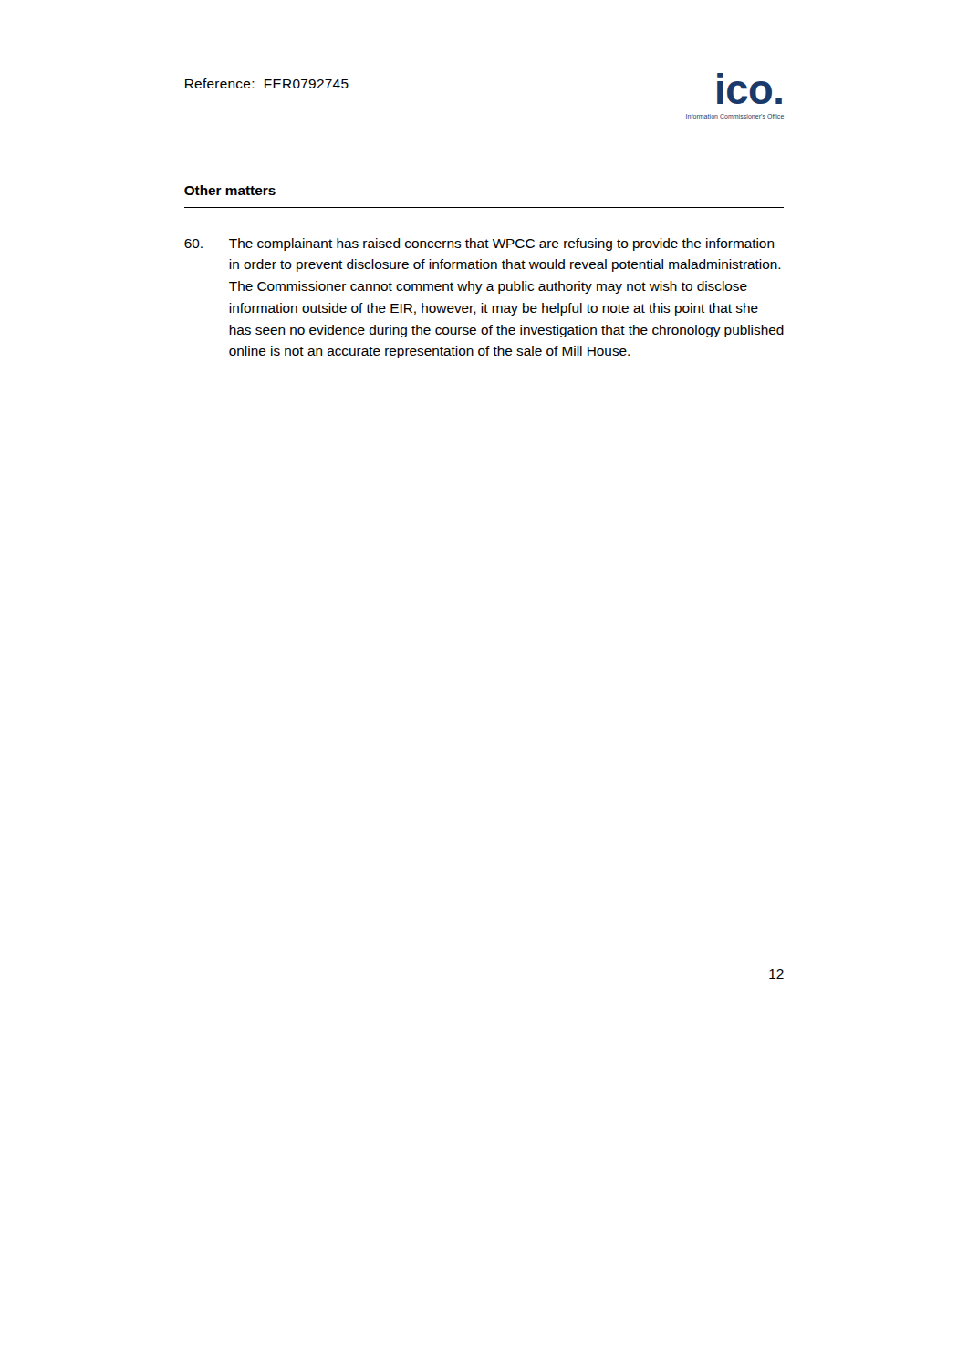Reference: FER0792745
ico.
Information Commissioner's Office
Other matters
60.
The complainant has raised concerns that WPCC are refusing to provide the information in order to prevent disclosure of information that would reveal potential maladministration. The Commissioner cannot comment why a public authority may not wish to disclose information outside of the EIR, however, it may be helpful to note at this point that she has seen no evidence during the course of the investigation that the chronology published online is not an accurate representation of the sale of Mill House.
12